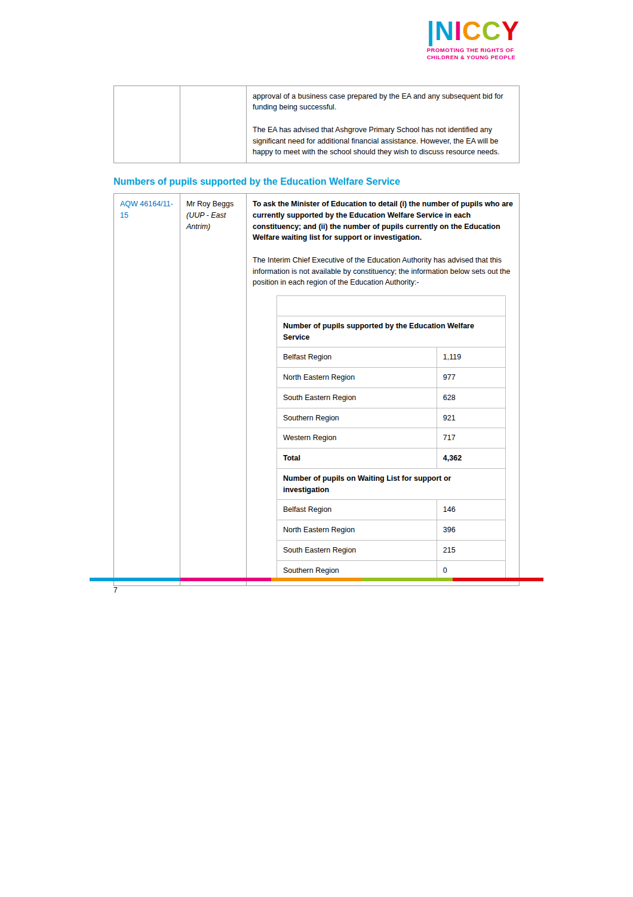|NICCY
PROMOTING THE RIGHTS OF
CHILDREN & YOUNG PEOPLE
| | | approval of a business case prepared by the EA and any subsequent bid for funding being successful. The EA has advised that Ashgrove Primary School has not identified any significant need for additional financial assistance. However, the EA will be happy to meet with the school should they wish to discuss resource needs. |
Numbers of pupils supported by the Education Welfare Service
| AQW 46164/11-15 | Mr Roy Beggs (UUP - East Antrim) | To ask the Minister of Education to detail (i) the number of pupils who are currently supported by the Education Welfare Service in each constituency; and (ii) the number of pupils currently on the Education Welfare waiting list for support or investigation. The Interim Chief Executive of the Education Authority has advised that this information is not available by constituency; the information below sets out the position in each region of the Education Authority:- / Number of pupils supported by the Education Welfare Service / / Belfast Region / 1,119 / / North Eastern Region / 977 / / South Eastern Region / 628 / / Southern Region / 921 / / Western Region / 717 / / Total / 4,362 / / Number of pupils on Waiting List for support or investigation / / Belfast Region / 146 / / North Eastern Region / 396 / / South Eastern Region / 215 / / Southern Region / 0 / |
7